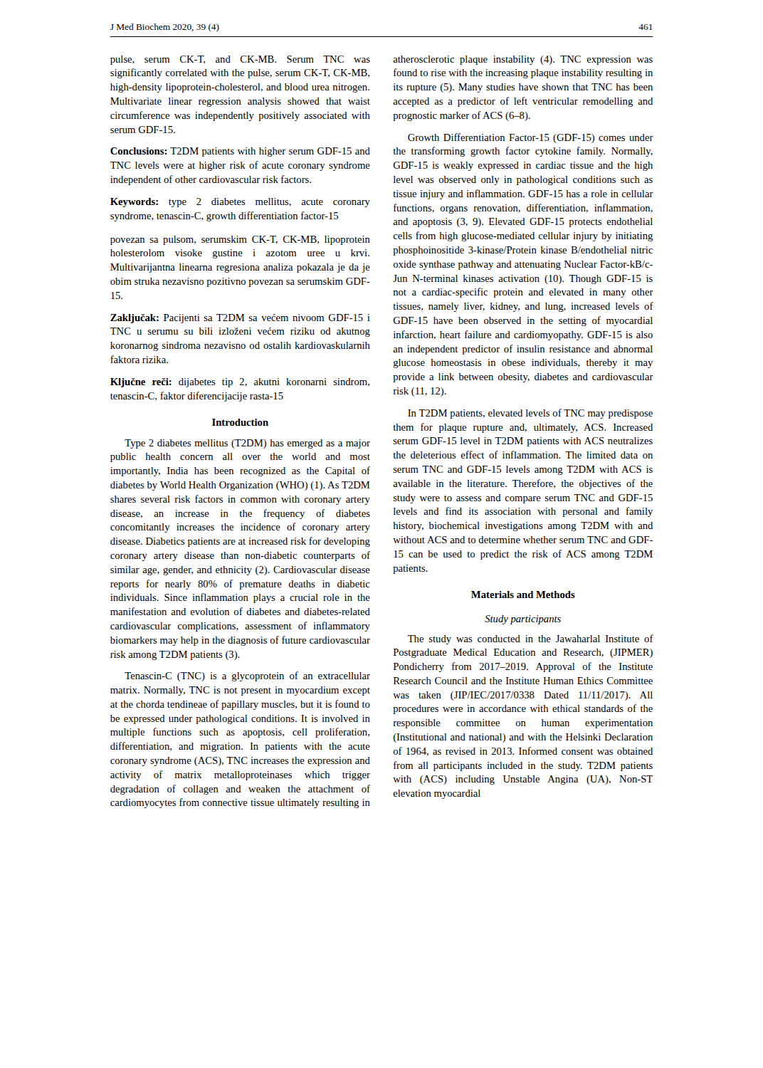J Med Biochem 2020, 39 (4) 461
pulse, serum CK-T, and CK-MB. Serum TNC was significantly correlated with the pulse, serum CK-T, CK-MB, high-density lipoprotein-cholesterol, and blood urea nitrogen. Multivariate linear regression analysis showed that waist circumference was independently positively associated with serum GDF-15.
Conclusions: T2DM patients with higher serum GDF-15 and TNC levels were at higher risk of acute coronary syndrome independent of other cardiovascular risk factors.
Keywords: type 2 diabetes mellitus, acute coronary syndrome, tenascin-C, growth differentiation factor-15
povezan sa pulsom, serumskim CK-T, CK-MB, lipoprotein holesterolom visoke gustine i azotom uree u krvi. Multivarijantna linearna regresiona analiza pokazala je da je obim struka nezavisno pozitivno povezan sa serumskim GDF-15.
Zaključak: Pacijenti sa T2DM sa većem nivoom GDF-15 i TNC u serumu su bili izloženi većem riziku od akutnog koronarnog sindroma nezavisno od ostalih kardiovaskularnih faktora rizika.
Ključne reči: dijabetes tip 2, akutni koronarni sindrom, tenascin-C, faktor diferencijacije rasta-15
Introduction
Type 2 diabetes mellitus (T2DM) has emerged as a major public health concern all over the world and most importantly, India has been recognized as the Capital of diabetes by World Health Organization (WHO) (1). As T2DM shares several risk factors in common with coronary artery disease, an increase in the frequency of diabetes concomitantly increases the incidence of coronary artery disease. Diabetics patients are at increased risk for developing coronary artery disease than non-diabetic counterparts of similar age, gender, and ethnicity (2). Cardiovascular disease reports for nearly 80% of premature deaths in diabetic individuals. Since inflammation plays a crucial role in the manifestation and evolution of diabetes and diabetes-related cardiovascular complications, assessment of inflammatory biomarkers may help in the diagnosis of future cardiovascular risk among T2DM patients (3).
Tenascin-C (TNC) is a glycoprotein of an extracellular matrix. Normally, TNC is not present in myocardium except at the chorda tendineae of papillary muscles, but it is found to be expressed under pathological conditions. It is involved in multiple functions such as apoptosis, cell proliferation, differentiation, and migration. In patients with the acute coronary syndrome (ACS), TNC increases the expression and activity of matrix metalloproteinases which trigger degradation of collagen and weaken the attachment of cardiomyocytes from connective tissue ultimately resulting in atherosclerotic plaque instability (4). TNC expression was found to rise with the increasing plaque instability resulting in its rupture (5). Many studies have shown that TNC has been accepted as a predictor of left ventricular remodelling and prognostic marker of ACS (6–8).
Growth Differentiation Factor-15 (GDF-15) comes under the transforming growth factor cytokine family. Normally, GDF-15 is weakly expressed in cardiac tissue and the high level was observed only in pathological conditions such as tissue injury and inflammation. GDF-15 has a role in cellular functions, organs renovation, differentiation, inflammation, and apoptosis (3, 9). Elevated GDF-15 protects endothelial cells from high glucose-mediated cellular injury by initiating phosphoinositide 3-kinase/Protein kinase B/endothelial nitric oxide synthase pathway and attenuating Nuclear Factor-kB/c-Jun N-terminal kinases activation (10). Though GDF-15 is not a cardiac-specific protein and elevated in many other tissues, namely liver, kidney, and lung, increased levels of GDF-15 have been observed in the setting of myocardial infarction, heart failure and cardiomyopathy. GDF-15 is also an independent predictor of insulin resistance and abnormal glucose homeostasis in obese individuals, thereby it may provide a link between obesity, diabetes and cardiovascular risk (11, 12).
In T2DM patients, elevated levels of TNC may predispose them for plaque rupture and, ultimately, ACS. Increased serum GDF-15 level in T2DM patients with ACS neutralizes the deleterious effect of inflammation. The limited data on serum TNC and GDF-15 levels among T2DM with ACS is available in the literature. Therefore, the objectives of the study were to assess and compare serum TNC and GDF-15 levels and find its association with personal and family history, biochemical investigations among T2DM with and without ACS and to determine whether serum TNC and GDF-15 can be used to predict the risk of ACS among T2DM patients.
Materials and Methods
Study participants
The study was conducted in the Jawaharlal Institute of Postgraduate Medical Education and Research, (JIPMER) Pondicherry from 2017–2019. Approval of the Institute Research Council and the Institute Human Ethics Committee was taken (JIP/IEC/2017/0338 Dated 11/11/2017). All procedures were in accordance with ethical standards of the responsible committee on human experimentation (Institutional and national) and with the Helsinki Declaration of 1964, as revised in 2013. Informed consent was obtained from all participants included in the study. T2DM patients with (ACS) including Unstable Angina (UA), Non-ST elevation myocardial